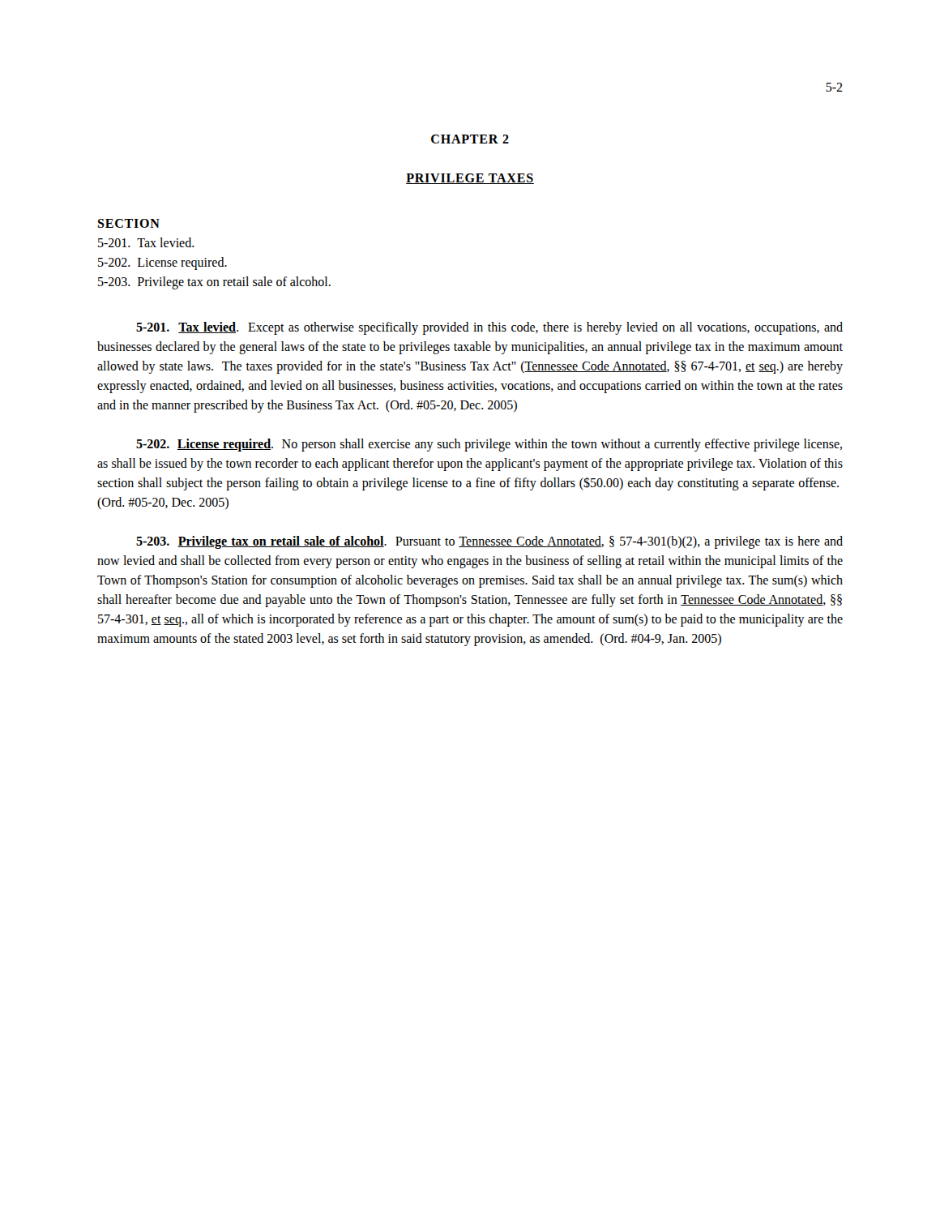5-2
CHAPTER 2
PRIVILEGE TAXES
SECTION
5-201. Tax levied.
5-202. License required.
5-203. Privilege tax on retail sale of alcohol.
5-201. Tax levied. Except as otherwise specifically provided in this code, there is hereby levied on all vocations, occupations, and businesses declared by the general laws of the state to be privileges taxable by municipalities, an annual privilege tax in the maximum amount allowed by state laws. The taxes provided for in the state's "Business Tax Act" (Tennessee Code Annotated, §§ 67-4-701, et seq.) are hereby expressly enacted, ordained, and levied on all businesses, business activities, vocations, and occupations carried on within the town at the rates and in the manner prescribed by the Business Tax Act. (Ord. #05-20, Dec. 2005)
5-202. License required. No person shall exercise any such privilege within the town without a currently effective privilege license, as shall be issued by the town recorder to each applicant therefor upon the applicant's payment of the appropriate privilege tax. Violation of this section shall subject the person failing to obtain a privilege license to a fine of fifty dollars ($50.00) each day constituting a separate offense. (Ord. #05-20, Dec. 2005)
5-203. Privilege tax on retail sale of alcohol. Pursuant to Tennessee Code Annotated, § 57-4-301(b)(2), a privilege tax is here and now levied and shall be collected from every person or entity who engages in the business of selling at retail within the municipal limits of the Town of Thompson's Station for consumption of alcoholic beverages on premises. Said tax shall be an annual privilege tax. The sum(s) which shall hereafter become due and payable unto the Town of Thompson's Station, Tennessee are fully set forth in Tennessee Code Annotated, §§ 57-4-301, et seq., all of which is incorporated by reference as a part or this chapter. The amount of sum(s) to be paid to the municipality are the maximum amounts of the stated 2003 level, as set forth in said statutory provision, as amended. (Ord. #04-9, Jan. 2005)